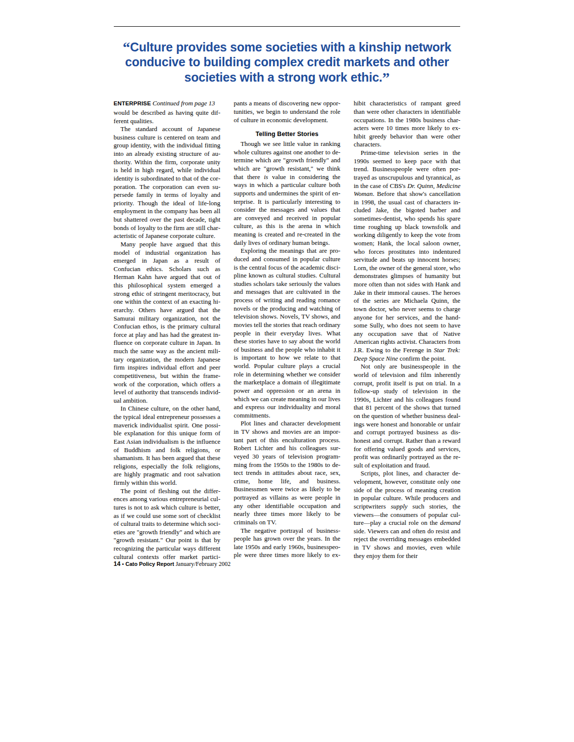“Culture provides some societies with a kinship network conducive to building complex credit markets and other societies with a strong work ethic.”
ENTERPRISE Continued from page 13
would be described as having quite different qualities.
The standard account of Japanese business culture is centered on team and group identity, with the individual fitting into an already existing structure of authority. Within the firm, corporate unity is held in high regard, while individual identity is subordinated to that of the corporation. The corporation can even supersede family in terms of loyalty and priority. Though the ideal of life-long employment in the company has been all but shattered over the past decade, tight bonds of loyalty to the firm are still characteristic of Japanese corporate culture.
Many people have argued that this model of industrial organization has emerged in Japan as a result of Confucian ethics. Scholars such as Herman Kahn have argued that out of this philosophical system emerged a strong ethic of stringent meritocracy, but one within the context of an exacting hierarchy. Others have argued that the Samurai military organization, not the Confucian ethos, is the primary cultural force at play and has had the greatest influence on corporate culture in Japan. In much the same way as the ancient military organization, the modern Japanese firm inspires individual effort and peer competitiveness, but within the framework of the corporation, which offers a level of authority that transcends individual ambition.
In Chinese culture, on the other hand, the typical ideal entrepreneur possesses a maverick individualist spirit. One possible explanation for this unique form of East Asian individualism is the influence of Buddhism and folk religions, or shamanism. It has been argued that these religions, especially the folk religions, are highly pragmatic and root salvation firmly within this world.
The point of fleshing out the differences among various entrepreneurial cultures is not to ask which culture is better, as if we could use some sort of checklist of cultural traits to determine which societies are "growth friendly" and which are "growth resistant." Our point is that by recognizing the particular ways different cultural contexts offer market participants a means of discovering new opportunities, we begin to understand the role of culture in economic development.
Telling Better Stories
Though we see little value in ranking whole cultures against one another to determine which are "growth friendly" and which are "growth resistant," we think that there is value in considering the ways in which a particular culture both supports and undermines the spirit of enterprise. It is particularly interesting to consider the messages and values that are conveyed and received in popular culture, as this is the arena in which meaning is created and re-created in the daily lives of ordinary human beings.
Exploring the meanings that are produced and consumed in popular culture is the central focus of the academic discipline known as cultural studies. Cultural studies scholars take seriously the values and messages that are cultivated in the process of writing and reading romance novels or the producing and watching of television shows. Novels, TV shows, and movies tell the stories that reach ordinary people in their everyday lives. What these stories have to say about the world of business and the people who inhabit it is important to how we relate to that world. Popular culture plays a crucial role in determining whether we consider the marketplace a domain of illegitimate power and oppression or an arena in which we can create meaning in our lives and express our individuality and moral commitments.
Plot lines and character development in TV shows and movies are an important part of this enculturation process. Robert Lichter and his colleagues surveyed 30 years of television programming from the 1950s to the 1980s to detect trends in attitudes about race, sex, crime, home life, and business. Businessmen were twice as likely to be portrayed as villains as were people in any other identifiable occupation and nearly three times more likely to be criminals on TV.
The negative portrayal of businesspeople has grown over the years. In the late 1950s and early 1960s, businesspeople were three times more likely to exhibit characteristics of rampant greed than were other characters in identifiable occupations. In the 1980s business characters were 10 times more likely to exhibit greedy behavior than were other characters.
Prime-time television series in the 1990s seemed to keep pace with that trend. Businesspeople were often portrayed as unscrupulous and tyrannical, as in the case of CBS's Dr. Quinn, Medicine Woman. Before that show's cancellation in 1998, the usual cast of characters included Jake, the bigoted barber and sometimes-dentist, who spends his spare time roughing up black townsfolk and working diligently to keep the vote from women; Hank, the local saloon owner, who forces prostitutes into indentured servitude and beats up innocent horses; Lorn, the owner of the general store, who demonstrates glimpses of humanity but more often than not sides with Hank and Jake in their immoral causes. The heroes of the series are Michaela Quinn, the town doctor, who never seems to charge anyone for her services, and the handsome Sully, who does not seem to have any occupation save that of Native American rights activist. Characters from J.R. Ewing to the Ferenge in Star Trek: Deep Space Nine confirm the point.
Not only are businesspeople in the world of television and film inherently corrupt, profit itself is put on trial. In a follow-up study of television in the 1990s, Lichter and his colleagues found that 81 percent of the shows that turned on the question of whether business dealings were honest and honorable or unfair and corrupt portrayed business as dishonest and corrupt. Rather than a reward for offering valued goods and services, profit was ordinarily portrayed as the result of exploitation and fraud.
Scripts, plot lines, and character development, however, constitute only one side of the process of meaning creation in popular culture. While producers and scriptwriters supply such stories, the viewers—the consumers of popular culture—play a crucial role on the demand side. Viewers can and often do resist and reject the overriding messages embedded in TV shows and movies, even while they enjoy them for their
14 • Cato Policy Report January/February 2002